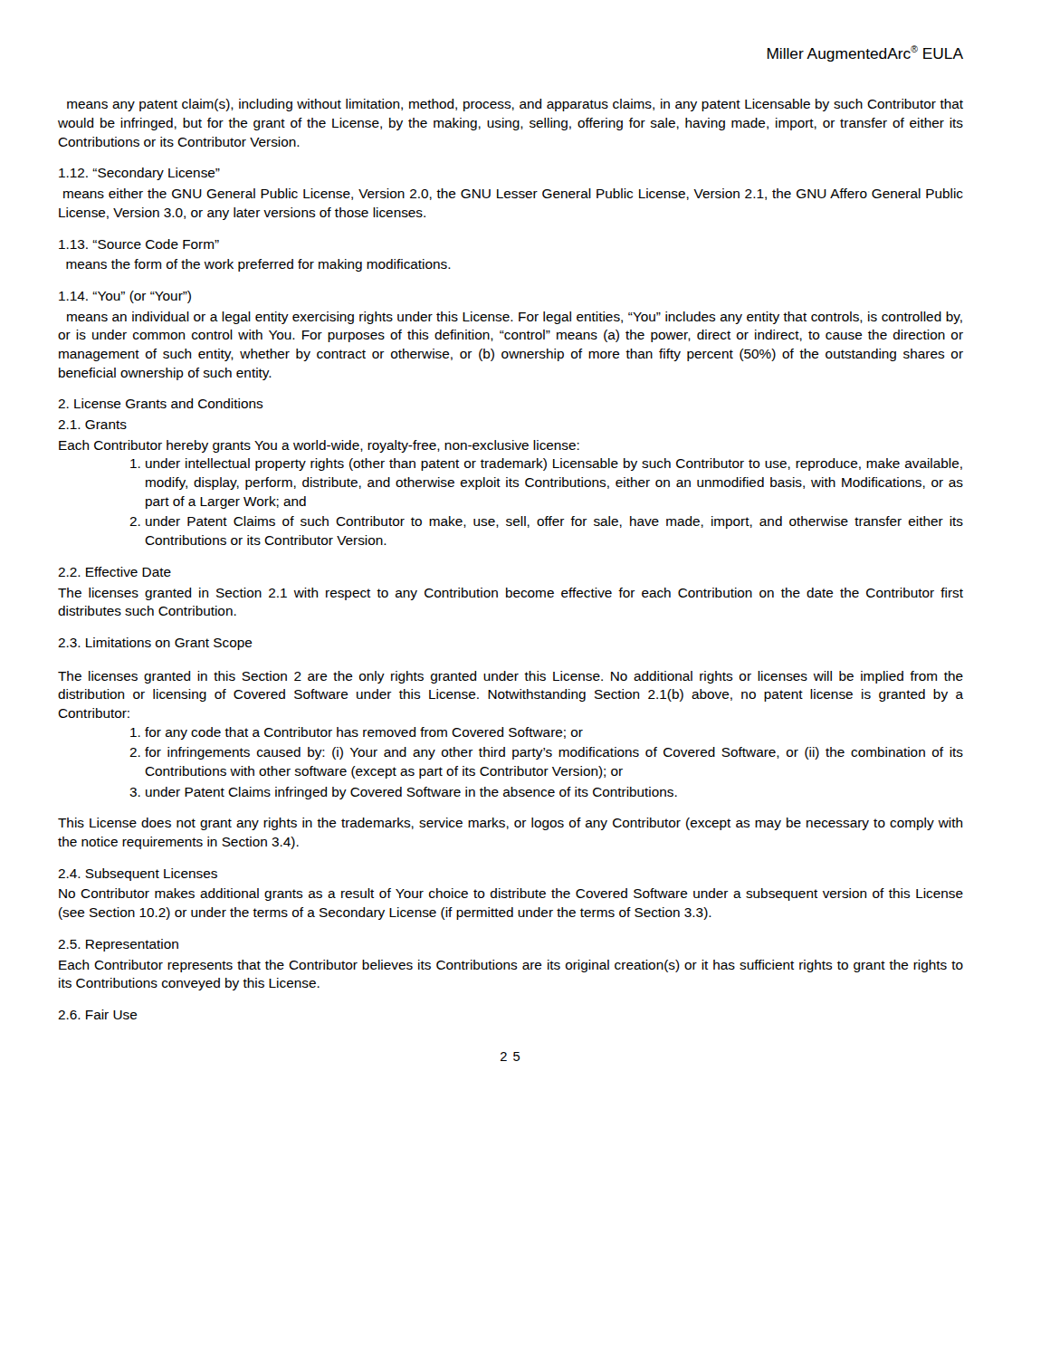Miller AugmentedArc® EULA
means any patent claim(s), including without limitation, method, process, and apparatus claims, in any patent Licensable by such Contributor that would be infringed, but for the grant of the License, by the making, using, selling, offering for sale, having made, import, or transfer of either its Contributions or its Contributor Version.
1.12. “Secondary License”
means either the GNU General Public License, Version 2.0, the GNU Lesser General Public License, Version 2.1, the GNU Affero General Public License, Version 3.0, or any later versions of those licenses.
1.13. “Source Code Form”
means the form of the work preferred for making modifications.
1.14. “You” (or “Your”)
means an individual or a legal entity exercising rights under this License. For legal entities, “You” includes any entity that controls, is controlled by, or is under common control with You. For purposes of this definition, “control” means (a) the power, direct or indirect, to cause the direction or management of such entity, whether by contract or otherwise, or (b) ownership of more than fifty percent (50%) of the outstanding shares or beneficial ownership of such entity.
2. License Grants and Conditions
2.1. Grants
Each Contributor hereby grants You a world-wide, royalty-free, non-exclusive license:
under intellectual property rights (other than patent or trademark) Licensable by such Contributor to use, reproduce, make available, modify, display, perform, distribute, and otherwise exploit its Contributions, either on an unmodified basis, with Modifications, or as part of a Larger Work; and
under Patent Claims of such Contributor to make, use, sell, offer for sale, have made, import, and otherwise transfer either its Contributions or its Contributor Version.
2.2. Effective Date
The licenses granted in Section 2.1 with respect to any Contribution become effective for each Contribution on the date the Contributor first distributes such Contribution.
2.3. Limitations on Grant Scope
The licenses granted in this Section 2 are the only rights granted under this License. No additional rights or licenses will be implied from the distribution or licensing of Covered Software under this License. Notwithstanding Section 2.1(b) above, no patent license is granted by a Contributor:
for any code that a Contributor has removed from Covered Software; or
for infringements caused by: (i) Your and any other third party’s modifications of Covered Software, or (ii) the combination of its Contributions with other software (except as part of its Contributor Version); or
under Patent Claims infringed by Covered Software in the absence of its Contributions.
This License does not grant any rights in the trademarks, service marks, or logos of any Contributor (except as may be necessary to comply with the notice requirements in Section 3.4).
2.4. Subsequent Licenses
No Contributor makes additional grants as a result of Your choice to distribute the Covered Software under a subsequent version of this License (see Section 10.2) or under the terms of a Secondary License (if permitted under the terms of Section 3.3).
2.5. Representation
Each Contributor represents that the Contributor believes its Contributions are its original creation(s) or it has sufficient rights to grant the rights to its Contributions conveyed by this License.
2.6. Fair Use
2 5